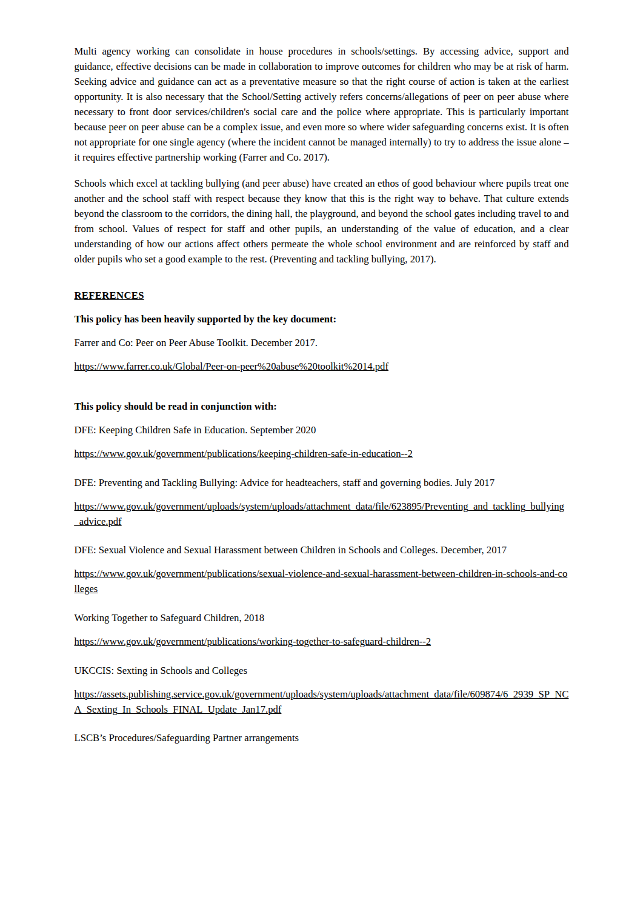Multi agency working can consolidate in house procedures in schools/settings. By accessing advice, support and guidance, effective decisions can be made in collaboration to improve outcomes for children who may be at risk of harm. Seeking advice and guidance can act as a preventative measure so that the right course of action is taken at the earliest opportunity. It is also necessary that the School/Setting actively refers concerns/allegations of peer on peer abuse where necessary to front door services/children's social care and the police where appropriate. This is particularly important because peer on peer abuse can be a complex issue, and even more so where wider safeguarding concerns exist. It is often not appropriate for one single agency (where the incident cannot be managed internally) to try to address the issue alone – it requires effective partnership working (Farrer and Co. 2017).
Schools which excel at tackling bullying (and peer abuse) have created an ethos of good behaviour where pupils treat one another and the school staff with respect because they know that this is the right way to behave. That culture extends beyond the classroom to the corridors, the dining hall, the playground, and beyond the school gates including travel to and from school. Values of respect for staff and other pupils, an understanding of the value of education, and a clear understanding of how our actions affect others permeate the whole school environment and are reinforced by staff and older pupils who set a good example to the rest. (Preventing and tackling bullying, 2017).
REFERENCES
This policy has been heavily supported by the key document:
Farrer and Co: Peer on Peer Abuse Toolkit. December 2017.
https://www.farrer.co.uk/Global/Peer-on-peer%20abuse%20toolkit%2014.pdf
This policy should be read in conjunction with:
DFE: Keeping Children Safe in Education. September 2020
https://www.gov.uk/government/publications/keeping-children-safe-in-education--2
DFE: Preventing and Tackling Bullying: Advice for headteachers, staff and governing bodies. July 2017
https://www.gov.uk/government/uploads/system/uploads/attachment_data/file/623895/Preventing_and_tackling_bullying_advice.pdf
DFE: Sexual Violence and Sexual Harassment between Children in Schools and Colleges. December, 2017
https://www.gov.uk/government/publications/sexual-violence-and-sexual-harassment-between-children-in-schools-and-colleges
Working Together to Safeguard Children, 2018
https://www.gov.uk/government/publications/working-together-to-safeguard-children--2
UKCCIS: Sexting in Schools and Colleges
https://assets.publishing.service.gov.uk/government/uploads/system/uploads/attachment_data/file/609874/6_2939_SP_NCA_Sexting_In_Schools_FINAL_Update_Jan17.pdf
LSCB’s Procedures/Safeguarding Partner arrangements